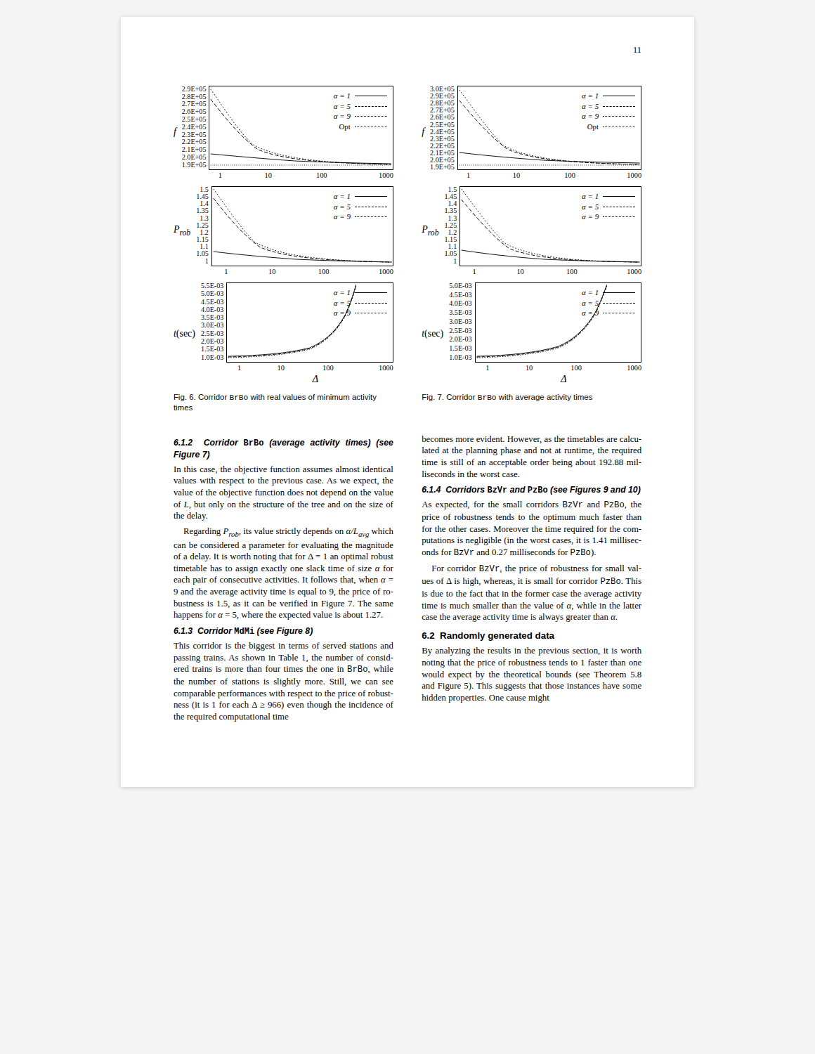11
f
2.9E+052.8E+052.7E+052.6E+05 2.5E+052.4E+052.3E+052.2E+05 2.1E+052.0E+051.9E+05
α = 1
α = 5
α = 9
Opt
1101001000
Prob
1.51.451.41.351.3 1.251.21.151.11.051
α = 1
α = 5
α = 9
1101001000
t(sec)
5.5E-035.0E-034.5E-034.0E-03 3.5E-033.0E-032.5E-032.0E-03 1.5E-031.0E-03
α = 1
α = 5
α = 9
1101001000
Δ
Fig. 6. Corridor BrBo with real values of minimum activity times
f
3.0E+052.9E+052.8E+052.7E+05 2.6E+052.5E+052.4E+052.3E+05 2.2E+052.1E+052.0E+051.9E+05
α = 1
α = 5
α = 9
Opt
1101001000
Prob
1.51.451.41.351.3 1.251.21.151.11.051
α = 1
α = 5
α = 9
1101001000
t(sec)
5.0E-034.5E-034.0E-033.5E-03 3.0E-032.5E-032.0E-031.5E-031.0E-03
α = 1
α = 5
α = 9
1101001000
Δ
Fig. 7. Corridor BrBo with average activity times
6.1.2 Corridor BrBo (average activity times) (see Figure 7)
In this case, the objective function assumes almost identical values with respect to the previous case. As we expect, the value of the objective function does not depend on the value of L, but only on the structure of the tree and on the size of the delay.
Regarding Prob, its value strictly depends on α/Lavg which can be considered a parameter for evaluating the magnitude of a delay. It is worth noting that for Δ = 1 an optimal robust timetable has to assign exactly one slack time of size α for each pair of consecutive activities. It follows that, when α = 9 and the average activity time is equal to 9, the price of robustness is 1.5, as it can be verified in Figure 7. The same happens for α = 5, where the expected value is about 1.27.
6.1.3 Corridor MdMi (see Figure 8)
This corridor is the biggest in terms of served stations and passing trains. As shown in Table 1, the number of considered trains is more than four times the one in BrBo, while the number of stations is slightly more. Still, we can see comparable performances with respect to the price of robustness (it is 1 for each Δ ≥ 966) even though the incidence of the required computational time
becomes more evident. However, as the timetables are calculated at the planning phase and not at runtime, the required time is still of an acceptable order being about 192.88 milliseconds in the worst case.
6.1.4 Corridors BzVr and PzBo (see Figures 9 and 10)
As expected, for the small corridors BzVr and PzBo, the price of robustness tends to the optimum much faster than for the other cases. Moreover the time required for the computations is negligible (in the worst cases, it is 1.41 milliseconds for BzVr and 0.27 milliseconds for PzBo).
For corridor BzVr, the price of robustness for small values of Δ is high, whereas, it is small for corridor PzBo. This is due to the fact that in the former case the average activity time is much smaller than the value of α, while in the latter case the average activity time is always greater than α.
6.2 Randomly generated data
By analyzing the results in the previous section, it is worth noting that the price of robustness tends to 1 faster than one would expect by the theoretical bounds (see Theorem 5.8 and Figure 5). This suggests that those instances have some hidden properties. One cause might